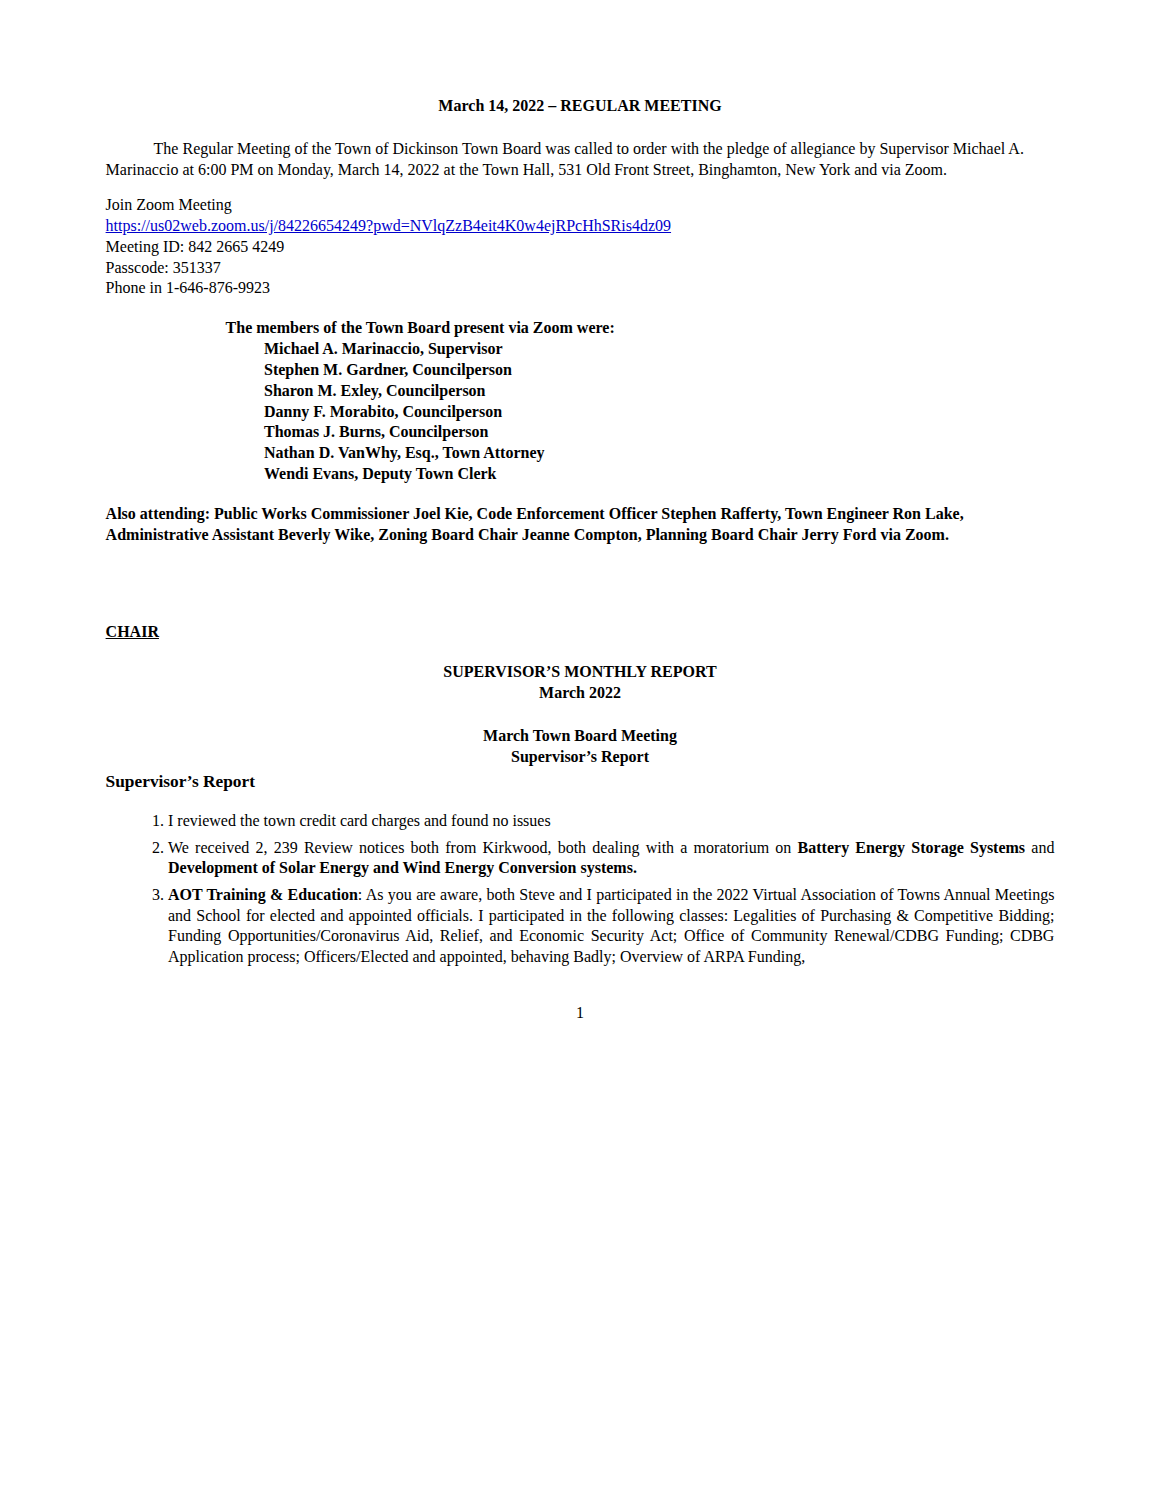March 14, 2022 – REGULAR MEETING
The Regular Meeting of the Town of Dickinson Town Board was called to order with the pledge of allegiance by Supervisor Michael A. Marinaccio at 6:00 PM on Monday, March 14, 2022 at the Town Hall, 531 Old Front Street, Binghamton, New York and via Zoom.
Join Zoom Meeting
https://us02web.zoom.us/j/84226654249?pwd=NVlqZzB4eit4K0w4ejRPcHhSRis4dz09
Meeting ID: 842 2665 4249
Passcode: 351337
Phone in 1-646-876-9923
The members of the Town Board present via Zoom were:
Michael A. Marinaccio, Supervisor
Stephen M. Gardner, Councilperson
Sharon M. Exley, Councilperson
Danny F. Morabito, Councilperson
Thomas J. Burns, Councilperson
Nathan D. VanWhy, Esq., Town Attorney
Wendi Evans, Deputy Town Clerk
Also attending: Public Works Commissioner Joel Kie, Code Enforcement Officer Stephen Rafferty, Town Engineer Ron Lake, Administrative Assistant Beverly Wike, Zoning Board Chair Jeanne Compton, Planning Board Chair Jerry Ford via Zoom.
CHAIR
SUPERVISOR’S MONTHLY REPORT
March 2022
March Town Board Meeting
Supervisor’s Report
Supervisor’s Report
I reviewed the town credit card charges and found no issues
We received 2, 239 Review notices both from Kirkwood, both dealing with a moratorium on Battery Energy Storage Systems and Development of Solar Energy and Wind Energy Conversion systems.
AOT Training & Education: As you are aware, both Steve and I participated in the 2022 Virtual Association of Towns Annual Meetings and School for elected and appointed officials. I participated in the following classes: Legalities of Purchasing & Competitive Bidding; Funding Opportunities/Coronavirus Aid, Relief, and Economic Security Act; Office of Community Renewal/CDBG Funding; CDBG Application process; Officers/Elected and appointed, behaving Badly; Overview of ARPA Funding,
1